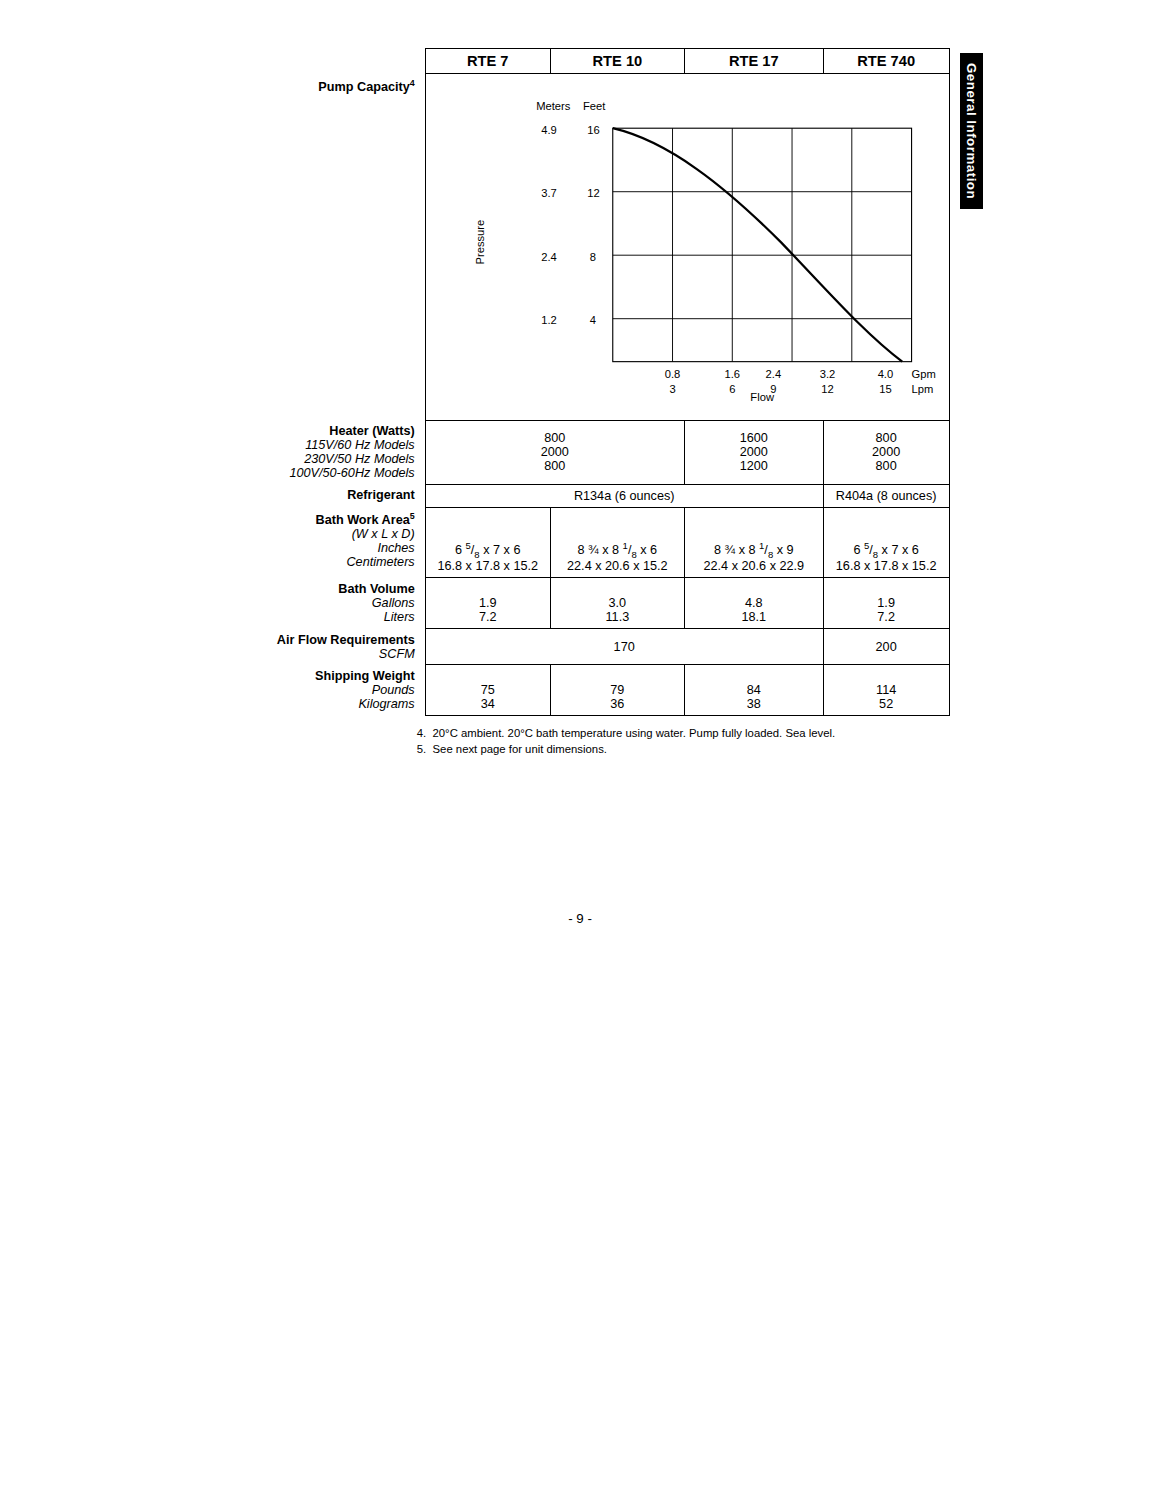General Information
| | RTE 7 | RTE 10 | RTE 17 | RTE 740 |
| Pump Capacity 4 | Meters Feet Pressure 4.9 16 3.7 12 2.4 8 1.2 4 0.8 1.6 2.4 3.2 4.0 Gpm 3 6 9 12 15 Lpm Flow |
| Heater (Watts) 115V/60 Hz Models 230V/50 Hz Models 100V/50-60Hz Models | 800 2000 800 | 1600 2000 1200 | 800 2000 800 |
| Refrigerant | R134a (6 ounces) | R404a (8 ounces) |
| Bath Work Area 5 (W x L x D) Inches Centimeters | 6 5 / 8 x 7 x 6 16.8 x 17.8 x 15.2 | 8 ¾ x 8 1 / 8 x 6 22.4 x 20.6 x 15.2 | 8 ¾ x 8 1 / 8 x 9 22.4 x 20.6 x 22.9 | 6 5 / 8 x 7 x 6 16.8 x 17.8 x 15.2 |
| Bath Volume Gallons Liters | 1.9 7.2 | 3.0 11.3 | 4.8 18.1 | 1.9 7.2 |
| Air Flow Requirements SCFM | 170 | 200 |
| Shipping Weight Pounds Kilograms | 75 34 | 79 36 | 84 38 | 114 52 |
4. 20°C ambient. 20°C bath temperature using water. Pump fully loaded. Sea level.
5. See next page for unit dimensions.
- 9 -